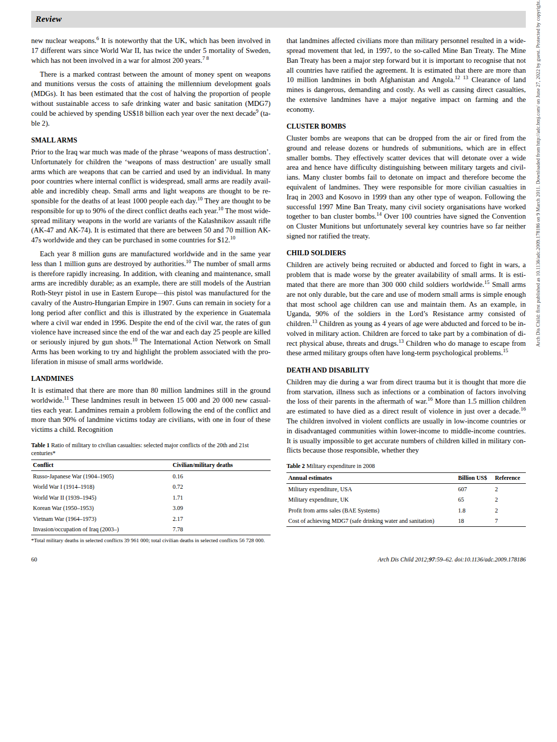Review
Arch Dis Child: first published as 10.1136/adc.2009.178186 on 9 March 2011. Downloaded from http://adc.bmj.com/ on June 27, 2022 by guest. Protected by copyright.
new nuclear weapons.6 It is noteworthy that the UK, which has been involved in 17 different wars since World War II, has twice the under 5 mortality of Sweden, which has not been involved in a war for almost 200 years.7 8
There is a marked contrast between the amount of money spent on weapons and munitions versus the costs of attaining the millennium development goals (MDGs). It has been estimated that the cost of halving the proportion of people without sustainable access to safe drinking water and basic sanitation (MDG7) could be achieved by spending US$18 billion each year over the next decade9 (table 2).
Small arms
Prior to the Iraq war much was made of the phrase ‘weapons of mass destruction’. Unfortunately for children the ‘weapons of mass destruction’ are usually small arms which are weapons that can be carried and used by an individual. In many poor countries where internal conflict is widespread, small arms are readily available and incredibly cheap. Small arms and light weapons are thought to be responsible for the deaths of at least 1000 people each day.10 They are thought to be responsible for up to 90% of the direct conflict deaths each year.10 The most widespread military weapons in the world are variants of the Kalashnikov assault rifle (AK-47 and AK-74). It is estimated that there are between 50 and 70 million AK-47s worldwide and they can be purchased in some countries for $12.10
Each year 8 million guns are manufactured worldwide and in the same year less than 1 million guns are destroyed by authorities.10 The number of small arms is therefore rapidly increasing. In addition, with cleaning and maintenance, small arms are incredibly durable; as an example, there are still models of the Austrian Roth-Steyr pistol in use in Eastern Europe—this pistol was manufactured for the cavalry of the Austro-Hungarian Empire in 1907. Guns can remain in society for a long period after conflict and this is illustrated by the experience in Guatemala where a civil war ended in 1996. Despite the end of the civil war, the rates of gun violence have increased since the end of the war and each day 25 people are killed or seriously injured by gun shots.10 The International Action Network on Small Arms has been working to try and highlight the problem associated with the proliferation in misuse of small arms worldwide.
Landmines
It is estimated that there are more than 80 million landmines still in the ground worldwide.11 These landmines result in between 15 000 and 20 000 new casualties each year. Landmines remain a problem following the end of the conflict and more than 90% of landmine victims today are civilians, with one in four of these victims a child. Recognition
Table 1 Ratio of military to civilian casualties: selected major conflicts of the 20th and 21st centuries*
| Conflict | Civilian/military deaths |
| --- | --- |
| Russo-Japanese War (1904–1905) | 0.16 |
| World War I (1914–1918) | 0.72 |
| World War II (1939–1945) | 1.71 |
| Korean War (1950–1953) | 3.09 |
| Vietnam War (1964–1973) | 2.17 |
| Invasion/occupation of Iraq (2003–) | 7.78 |
*Total military deaths in selected conflicts 39 961 000; total civilian deaths in selected conflicts 56 728 000.
that landmines affected civilians more than military personnel resulted in a widespread movement that led, in 1997, to the so-called Mine Ban Treaty. The Mine Ban Treaty has been a major step forward but it is important to recognise that not all countries have ratified the agreement. It is estimated that there are more than 10 million landmines in both Afghanistan and Angola.12 13 Clearance of land mines is dangerous, demanding and costly. As well as causing direct casualties, the extensive landmines have a major negative impact on farming and the economy.
Cluster bombs
Cluster bombs are weapons that can be dropped from the air or fired from the ground and release dozens or hundreds of submunitions, which are in effect smaller bombs. They effectively scatter devices that will detonate over a wide area and hence have difficulty distinguishing between military targets and civilians. Many cluster bombs fail to detonate on impact and therefore become the equivalent of landmines. They were responsible for more civilian casualties in Iraq in 2003 and Kosovo in 1999 than any other type of weapon. Following the successful 1997 Mine Ban Treaty, many civil society organisations have worked together to ban cluster bombs.14 Over 100 countries have signed the Convention on Cluster Munitions but unfortunately several key countries have so far neither signed nor ratified the treaty.
Child soldiers
Children are actively being recruited or abducted and forced to fight in wars, a problem that is made worse by the greater availability of small arms. It is estimated that there are more than 300 000 child soldiers worldwide.15 Small arms are not only durable, but the care and use of modern small arms is simple enough that most school age children can use and maintain them. As an example, in Uganda, 90% of the soldiers in the Lord’s Resistance army consisted of children.13 Children as young as 4 years of age were abducted and forced to be involved in military action. Children are forced to take part by a combination of direct physical abuse, threats and drugs.13 Children who do manage to escape from these armed military groups often have long-term psychological problems.15
Death and disability
Children may die during a war from direct trauma but it is thought that more die from starvation, illness such as infections or a combination of factors involving the loss of their parents in the aftermath of war.16 More than 1.5 million children are estimated to have died as a direct result of violence in just over a decade.16 The children involved in violent conflicts are usually in low-income countries or in disadvantaged communities within lower-income to middle-income countries. It is usually impossible to get accurate numbers of children killed in military conflicts because those responsible, whether they
Table 2 Military expenditure in 2008
| Annual estimates | Billion US$ | Reference |
| --- | --- | --- |
| Military expenditure, USA | 607 | 2 |
| Military expenditure, UK | 65 | 2 |
| Profit from arms sales (BAE Systems) | 1.8 | 2 |
| Cost of achieving MDG7 (safe drinking water and sanitation) | 18 | 7 |
60 Arch Dis Child 2012;97:59–62. doi:10.1136/adc.2009.178186